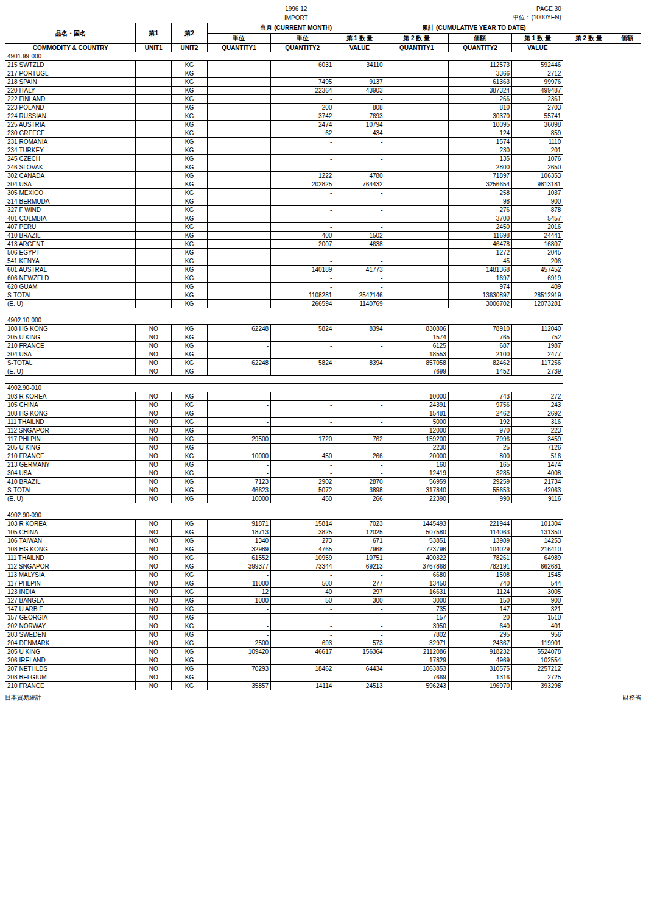| | 1996 12 | PAGE 30 |
| --- | --- | --- |
| | IMPORT | 単位：(1000YEN) |
| 品名・国名 | 第1 | 第2 | 当月 (CURRENT MONTH) | 累計 (CUMULATIVE YEAR TO DATE) |
| 単位 | 単位 | 第 1 数 量 | 第 2 数 量 | 価額 | 第 1 数 量 | 第 2 数 量 | 価額 |
| COMMODITY & COUNTRY | UNIT1 | UNIT2 | QUANTITY1 | QUANTITY2 | VALUE | QUANTITY1 | QUANTITY2 | VALUE |
| 4901.99-000 |
| 215 SWTZLD | | KG | | 6031 | 34110 | | 112573 | 592446 |
| 217 PORTUGL | | KG | | - | - | | 3366 | 2712 |
| 218 SPAIN | | KG | | 7495 | 9137 | | 61363 | 99976 |
| 220 ITALY | | KG | | 22364 | 43903 | | 387324 | 499487 |
| 222 FINLAND | | KG | | - | - | | 266 | 2361 |
| 223 POLAND | | KG | | 200 | 808 | | 810 | 2703 |
| 224 RUSSIAN | | KG | | 3742 | 7693 | | 30370 | 55741 |
| 225 AUSTRIA | | KG | | 2474 | 10794 | | 10095 | 36098 |
| 230 GREECE | | KG | | 62 | 434 | | 124 | 859 |
| 231 ROMANIA | | KG | | - | - | | 1574 | 1110 |
| 234 TURKEY | | KG | | - | - | | 230 | 201 |
| 245 CZECH | | KG | | - | - | | 135 | 1076 |
| 246 SLOVAK | | KG | | - | - | | 2800 | 2650 |
| 302 CANADA | | KG | | 1222 | 4780 | | 71897 | 106353 |
| 304 USA | | KG | | 202825 | 764432 | | 3256654 | 9813181 |
| 305 MEXICO | | KG | | - | - | | 258 | 1037 |
| 314 BERMUDA | | KG | | - | - | | 98 | 900 |
| 327 F WIND | | KG | | - | - | | 276 | 878 |
| 401 COLMBIA | | KG | | - | - | | 3700 | 5457 |
| 407 PERU | | KG | | - | - | | 2450 | 2016 |
| 410 BRAZIL | | KG | | 400 | 1502 | | 11698 | 24441 |
| 413 ARGENT | | KG | | 2007 | 4638 | | 46478 | 16807 |
| 506 EGYPT | | KG | | - | - | | 1272 | 2045 |
| 541 KENYA | | KG | | - | - | | 45 | 206 |
| 601 AUSTRAL | | KG | | 140189 | 41773 | | 1481368 | 457452 |
| 606 NEWZELD | | KG | | - | - | | 1697 | 6919 |
| 620 GUAM | | KG | | - | - | | 974 | 409 |
| S-TOTAL | | KG | | 1108281 | 2542146 | | 13630897 | 28512919 |
| (E. U) | | KG | | 266594 | 1140769 | | 3006702 | 12073281 |
| 4902.10-000 |
| 108 HG KONG | NO | KG | 62248 | 5824 | 8394 | 830806 | 78910 | 112040 |
| 205 U KING | NO | KG | - | - | - | 1574 | 765 | 752 |
| 210 FRANCE | NO | KG | - | - | - | 6125 | 687 | 1987 |
| 304 USA | NO | KG | - | - | - | 18553 | 2100 | 2477 |
| S-TOTAL | NO | KG | 62248 | 5824 | 8394 | 857058 | 82462 | 117256 |
| (E. U) | NO | KG | - | - | - | 7699 | 1452 | 2739 |
| 4902.90-010 |
| 103 R KOREA | NO | KG | - | - | - | 10000 | 743 | 272 |
| 105 CHINA | NO | KG | - | - | - | 24391 | 9756 | 243 |
| 108 HG KONG | NO | KG | - | - | - | 15481 | 2462 | 2692 |
| 111 THAILND | NO | KG | - | - | - | 5000 | 192 | 316 |
| 112 SNGAPOR | NO | KG | - | - | - | 12000 | 970 | 223 |
| 117 PHLPIN | NO | KG | 29500 | 1720 | 762 | 159200 | 7996 | 3459 |
| 205 U KING | NO | KG | - | - | - | 2230 | 25 | 7126 |
| 210 FRANCE | NO | KG | 10000 | 450 | 266 | 20000 | 800 | 516 |
| 213 GERMANY | NO | KG | - | - | - | 160 | 165 | 1474 |
| 304 USA | NO | KG | - | - | - | 12419 | 3285 | 4008 |
| 410 BRAZIL | NO | KG | 7123 | 2902 | 2870 | 56959 | 29259 | 21734 |
| S-TOTAL | NO | KG | 46623 | 5072 | 3898 | 317840 | 55653 | 42063 |
| (E. U) | NO | KG | 10000 | 450 | 266 | 22390 | 990 | 9116 |
| 4902.90-090 |
| 103 R KOREA | NO | KG | 91871 | 15814 | 7023 | 1445493 | 221944 | 101304 |
| 105 CHINA | NO | KG | 18713 | 3825 | 12025 | 507580 | 114063 | 131350 |
| 106 TAIWAN | NO | KG | 1340 | 273 | 671 | 53851 | 13989 | 14253 |
| 108 HG KONG | NO | KG | 32989 | 4765 | 7968 | 723796 | 104029 | 216410 |
| 111 THAILND | NO | KG | 61552 | 10959 | 10751 | 400322 | 78261 | 64989 |
| 112 SNGAPOR | NO | KG | 399377 | 73344 | 69213 | 3767868 | 782191 | 662681 |
| 113 MALYSIA | NO | KG | - | - | - | 6680 | 1508 | 1545 |
| 117 PHLPIN | NO | KG | 11000 | 500 | 277 | 13450 | 740 | 544 |
| 123 INDIA | NO | KG | 12 | 40 | 297 | 16631 | 1124 | 3005 |
| 127 BANGLA | NO | KG | 1000 | 50 | 300 | 3000 | 150 | 900 |
| 147 U ARB E | NO | KG | - | - | - | 735 | 147 | 321 |
| 157 GEORGIA | NO | KG | - | - | - | 157 | 20 | 1510 |
| 202 NORWAY | NO | KG | - | - | - | 3950 | 640 | 401 |
| 203 SWEDEN | NO | KG | - | - | - | 7802 | 295 | 956 |
| 204 DENMARK | NO | KG | 2500 | 693 | 573 | 32971 | 24367 | 119901 |
| 205 U KING | NO | KG | 109420 | 46617 | 156364 | 2112086 | 918232 | 5524078 |
| 206 IRELAND | NO | KG | - | - | - | 17829 | 4969 | 102554 |
| 207 NETHLDS | NO | KG | 70293 | 18462 | 64434 | 1063853 | 310575 | 2257212 |
| 208 BELGIUM | NO | KG | - | - | - | 7669 | 1316 | 2725 |
| 210 FRANCE | NO | KG | 35857 | 14114 | 24513 | 596243 | 196970 | 393298 |
日本貿易統計 財務省